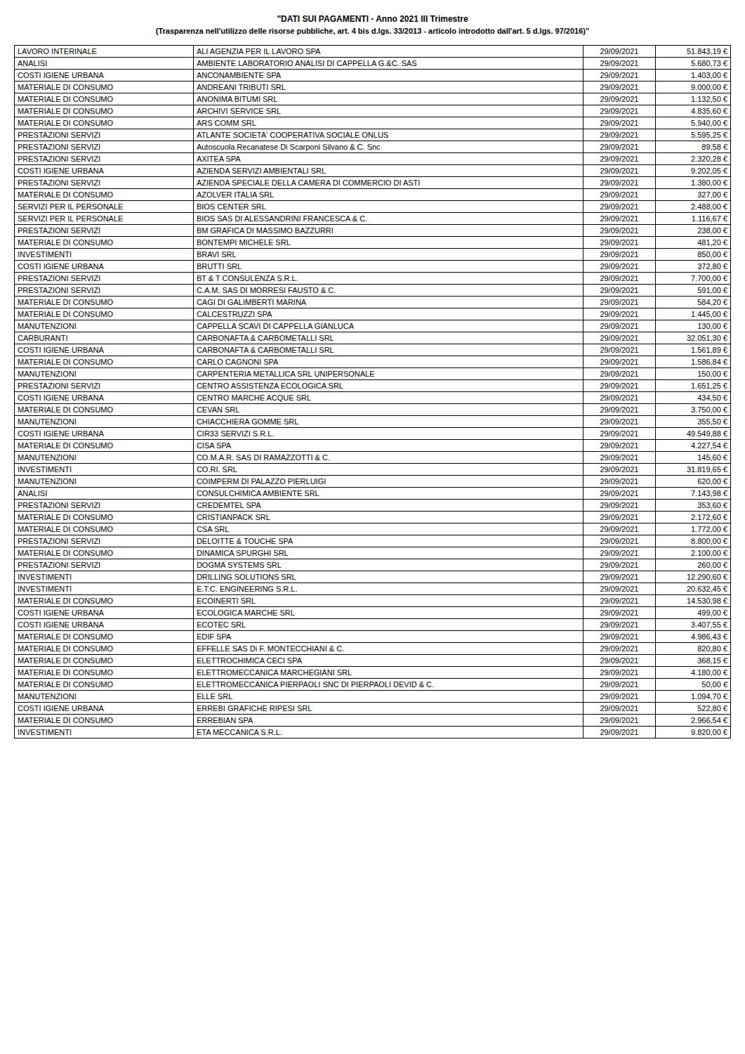"DATI SUI PAGAMENTI - Anno 2021 III Trimestre
(Trasparenza nell'utilizzo delle risorse pubbliche, art. 4 bis d.lgs. 33/2013 - articolo introdotto dall'art. 5 d.lgs. 97/2016)"
| LAVORO INTERINALE | ALI AGENZIA PER IL LAVORO SPA | 29/09/2021 | 51.843,19 € |
| ANALISI | AMBIENTE LABORATORIO ANALISI DI CAPPELLA G.&C. SAS | 29/09/2021 | 5.680,73 € |
| COSTI IGIENE URBANA | ANCONAMBIENTE SPA | 29/09/2021 | 1.403,00 € |
| MATERIALE DI CONSUMO | ANDREANI TRIBUTI SRL | 29/09/2021 | 9.000,00 € |
| MATERIALE DI CONSUMO | ANONIMA BITUMI SRL | 29/09/2021 | 1.132,50 € |
| MATERIALE DI CONSUMO | ARCHIVI SERVICE SRL | 29/09/2021 | 4.835,60 € |
| MATERIALE DI CONSUMO | ARS COMM SRL | 29/09/2021 | 5.940,00 € |
| PRESTAZIONI SERVIZI | ATLANTE SOCIETA' COOPERATIVA SOCIALE ONLUS | 29/09/2021 | 5.595,25 € |
| PRESTAZIONI SERVIZI | Autoscuola Recanatese Di Scarponi Silvano & C. Snc | 29/09/2021 | 89,58 € |
| PRESTAZIONI SERVIZI | AXITEA SPA | 29/09/2021 | 2.320,28 € |
| COSTI IGIENE URBANA | AZIENDA SERVIZI AMBIENTALI SRL | 29/09/2021 | 9.202,05 € |
| PRESTAZIONI SERVIZI | AZIENDA SPECIALE DELLA CAMERA DI COMMERCIO DI ASTI | 29/09/2021 | 1.380,00 € |
| MATERIALE DI CONSUMO | AZOLVER ITALIA SRL | 29/09/2021 | 327,00 € |
| SERVIZI PER IL PERSONALE | BIOS CENTER SRL | 29/09/2021 | 2.488,00 € |
| SERVIZI PER IL PERSONALE | BIOS SAS DI ALESSANDRINI FRANCESCA & C. | 29/09/2021 | 1.116,67 € |
| PRESTAZIONI SERVIZI | BM GRAFICA DI MASSIMO BAZZURRI | 29/09/2021 | 238,00 € |
| MATERIALE DI CONSUMO | BONTEMPI MICHELE SRL | 29/09/2021 | 481,20 € |
| INVESTIMENTI | BRAVI SRL | 29/09/2021 | 850,00 € |
| COSTI IGIENE URBANA | BRUTTI SRL | 29/09/2021 | 372,80 € |
| PRESTAZIONI SERVIZI | BT & T CONSULENZA S.R.L. | 29/09/2021 | 7.700,00 € |
| PRESTAZIONI SERVIZI | C.A.M. SAS DI MORRESI FAUSTO & C. | 29/09/2021 | 591,00 € |
| MATERIALE DI CONSUMO | CAGI DI GALIMBERTI MARINA | 29/09/2021 | 584,20 € |
| MATERIALE DI CONSUMO | CALCESTRUZZI SPA | 29/09/2021 | 1.445,00 € |
| MANUTENZIONI | CAPPELLA SCAVI DI CAPPELLA GIANLUCA | 29/09/2021 | 130,00 € |
| CARBURANTI | CARBONAFTA & CARBOMETALLI SRL | 29/09/2021 | 32.051,30 € |
| COSTI IGIENE URBANA | CARBONAFTA & CARBOMETALLI SRL | 29/09/2021 | 1.561,89 € |
| MATERIALE DI CONSUMO | CARLO CAGNONI SPA | 29/09/2021 | 1.586,84 € |
| MANUTENZIONI | CARPENTERIA METALLICA SRL UNIPERSONALE | 29/09/2021 | 150,00 € |
| PRESTAZIONI SERVIZI | CENTRO ASSISTENZA ECOLOGICA SRL | 29/09/2021 | 1.651,25 € |
| COSTI IGIENE URBANA | CENTRO MARCHE ACQUE SRL | 29/09/2021 | 434,50 € |
| MATERIALE DI CONSUMO | CEVAN SRL | 29/09/2021 | 3.750,00 € |
| MANUTENZIONI | CHIACCHIERA GOMME SRL | 29/09/2021 | 355,50 € |
| COSTI IGIENE URBANA | CIR33 SERVIZI S.R.L. | 29/09/2021 | 49.549,88 € |
| MATERIALE DI CONSUMO | CISA SPA | 29/09/2021 | 4.227,54 € |
| MANUTENZIONI | CO.M.A.R. SAS DI RAMAZZOTTI & C. | 29/09/2021 | 145,60 € |
| INVESTIMENTI | CO.RI. SRL | 29/09/2021 | 31.819,65 € |
| MANUTENZIONI | COIMPERM DI PALAZZO PIERLUIGI | 29/09/2021 | 620,00 € |
| ANALISI | CONSULCHIMICA AMBIENTE SRL | 29/09/2021 | 7.143,98 € |
| PRESTAZIONI SERVIZI | CREDEMTEL SPA | 29/09/2021 | 353,60 € |
| MATERIALE DI CONSUMO | CRISTIANPACK SRL | 29/09/2021 | 2.172,60 € |
| MATERIALE DI CONSUMO | CSA SRL | 29/09/2021 | 1.772,00 € |
| PRESTAZIONI SERVIZI | DELOITTE & TOUCHE SPA | 29/09/2021 | 8.800,00 € |
| MATERIALE DI CONSUMO | DINAMICA SPURGHI SRL | 29/09/2021 | 2.100,00 € |
| PRESTAZIONI SERVIZI | DOGMA SYSTEMS SRL | 29/09/2021 | 260,00 € |
| INVESTIMENTI | DRILLING SOLUTIONS SRL | 29/09/2021 | 12.290,60 € |
| INVESTIMENTI | E.T.C. ENGINEERING S.R.L. | 29/09/2021 | 20.632,45 € |
| MATERIALE DI CONSUMO | ECOINERTI SRL | 29/09/2021 | 14.530,98 € |
| COSTI IGIENE URBANA | ECOLOGICA MARCHE SRL | 29/09/2021 | 499,00 € |
| COSTI IGIENE URBANA | ECOTEC SRL | 29/09/2021 | 3.407,55 € |
| MATERIALE DI CONSUMO | EDIF SPA | 29/09/2021 | 4.986,43 € |
| MATERIALE DI CONSUMO | EFFELLE SAS Di F. MONTECCHIANI & C. | 29/09/2021 | 820,80 € |
| MATERIALE DI CONSUMO | ELETTROCHIMICA CECI SPA | 29/09/2021 | 368,15 € |
| MATERIALE DI CONSUMO | ELETTROMECCANICA MARCHEGIANI SRL | 29/09/2021 | 4.180,00 € |
| MATERIALE DI CONSUMO | ELETTROMECCANICA PIERPAOLI SNC DI PIERPAOLI DEVID & C. | 29/09/2021 | 50,00 € |
| MANUTENZIONI | ELLE SRL | 29/09/2021 | 1.094,70 € |
| COSTI IGIENE URBANA | ERREBI GRAFICHE RIPESI SRL | 29/09/2021 | 522,80 € |
| MATERIALE DI CONSUMO | ERREBIAN SPA | 29/09/2021 | 2.966,54 € |
| INVESTIMENTI | ETA MECCANICA S.R.L. | 29/09/2021 | 9.820,00 € |